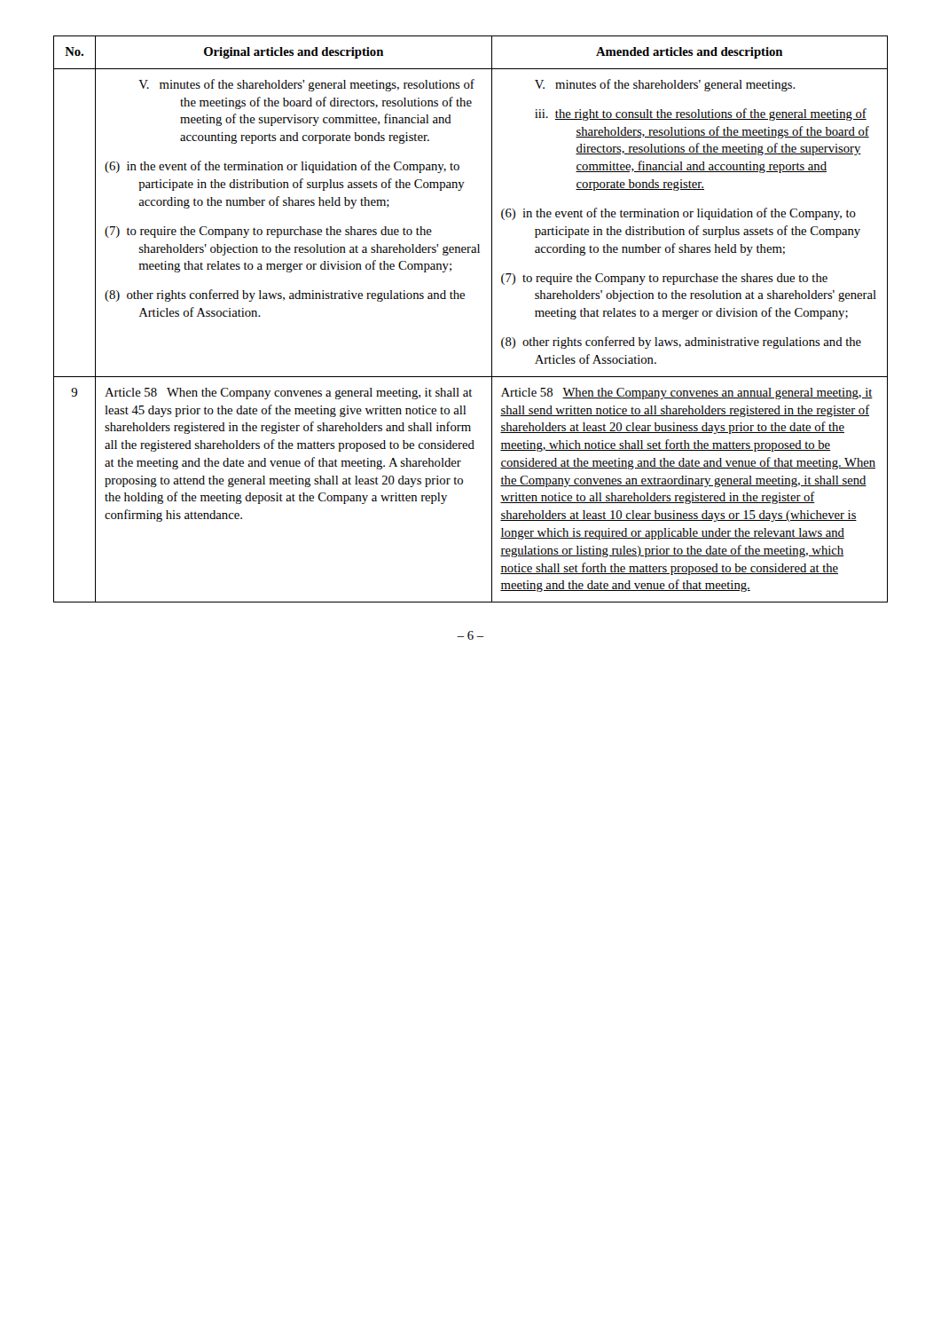| No. | Original articles and description | Amended articles and description |
| --- | --- | --- |
| | V. minutes of the shareholders' general meetings, resolutions of the meetings of the board of directors, resolutions of the meeting of the supervisory committee, financial and accounting reports and corporate bonds register. (6) in the event of the termination or liquidation of the Company, to participate in the distribution of surplus assets of the Company according to the number of shares held by them; (7) to require the Company to repurchase the shares due to the shareholders' objection to the resolution at a shareholders' general meeting that relates to a merger or division of the Company; (8) other rights conferred by laws, administrative regulations and the Articles of Association. | V. minutes of the shareholders' general meetings. iii. the right to consult the resolutions of the general meeting of shareholders, resolutions of the meetings of the board of directors, resolutions of the meeting of the supervisory committee, financial and accounting reports and corporate bonds register. (6) in the event of the termination or liquidation of the Company, to participate in the distribution of surplus assets of the Company according to the number of shares held by them; (7) to require the Company to repurchase the shares due to the shareholders' objection to the resolution at a shareholders' general meeting that relates to a merger or division of the Company; (8) other rights conferred by laws, administrative regulations and the Articles of Association. |
| 9 | Article 58 When the Company convenes a general meeting, it shall at least 45 days prior to the date of the meeting give written notice to all shareholders registered in the register of shareholders and shall inform all the registered shareholders of the matters proposed to be considered at the meeting and the date and venue of that meeting. A shareholder proposing to attend the general meeting shall at least 20 days prior to the holding of the meeting deposit at the Company a written reply confirming his attendance. | Article 58 When the Company convenes an annual general meeting, it shall send written notice to all shareholders registered in the register of shareholders at least 20 clear business days prior to the date of the meeting, which notice shall set forth the matters proposed to be considered at the meeting and the date and venue of that meeting. When the Company convenes an extraordinary general meeting, it shall send written notice to all shareholders registered in the register of shareholders at least 10 clear business days or 15 days (whichever is longer which is required or applicable under the relevant laws and regulations or listing rules) prior to the date of the meeting, which notice shall set forth the matters proposed to be considered at the meeting and the date and venue of that meeting. |
– 6 –